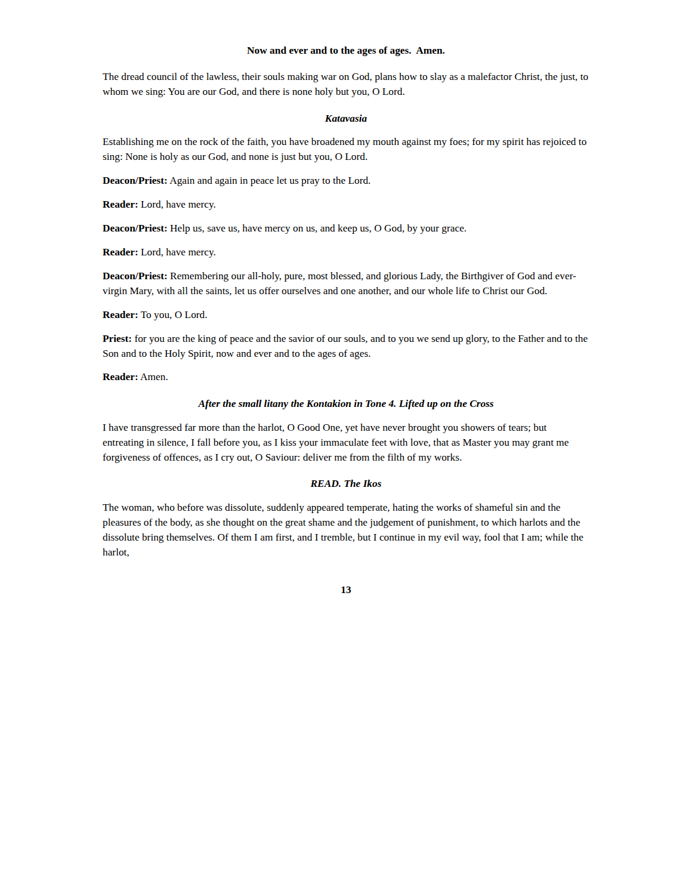Now and ever and to the ages of ages. Amen.
The dread council of the lawless, their souls making war on God, plans how to slay as a malefactor Christ, the just, to whom we sing: You are our God, and there is none holy but you, O Lord.
Katavasia
Establishing me on the rock of the faith, you have broadened my mouth against my foes; for my spirit has rejoiced to sing: None is holy as our God, and none is just but you, O Lord.
Deacon/Priest: Again and again in peace let us pray to the Lord.
Reader: Lord, have mercy.
Deacon/Priest: Help us, save us, have mercy on us, and keep us, O God, by your grace.
Reader: Lord, have mercy.
Deacon/Priest: Remembering our all-holy, pure, most blessed, and glorious Lady, the Birthgiver of God and ever-virgin Mary, with all the saints, let us offer ourselves and one another, and our whole life to Christ our God.
Reader: To you, O Lord.
Priest: for you are the king of peace and the savior of our souls, and to you we send up glory, to the Father and to the Son and to the Holy Spirit, now and ever and to the ages of ages.
Reader: Amen.
After the small litany the Kontakion in Tone 4. Lifted up on the Cross
I have transgressed far more than the harlot, O Good One, yet have never brought you showers of tears; but entreating in silence, I fall before you, as I kiss your immaculate feet with love, that as Master you may grant me forgiveness of offences, as I cry out, O Saviour: deliver me from the filth of my works.
READ. The Ikos
The woman, who before was dissolute, suddenly appeared temperate, hating the works of shameful sin and the pleasures of the body, as she thought on the great shame and the judgement of punishment, to which harlots and the dissolute bring themselves. Of them I am first, and I tremble, but I continue in my evil way, fool that I am; while the harlot,
13